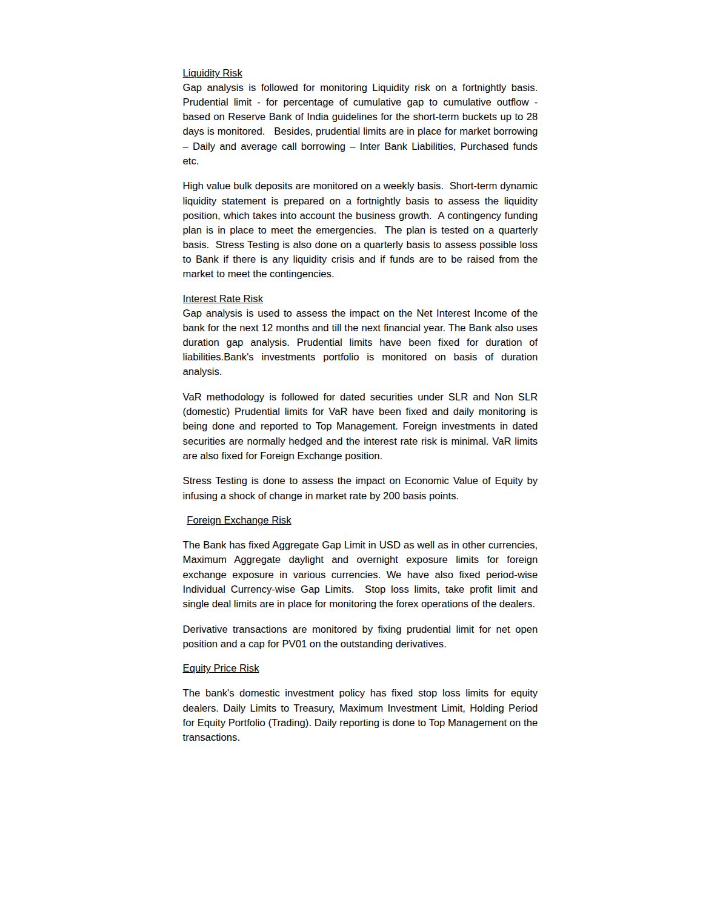Liquidity Risk
Gap analysis is followed for monitoring Liquidity risk on a fortnightly basis. Prudential limit - for percentage of cumulative gap to cumulative outflow - based on Reserve Bank of India guidelines for the short-term buckets up to 28 days is monitored. Besides, prudential limits are in place for market borrowing – Daily and average call borrowing – Inter Bank Liabilities, Purchased funds etc.
High value bulk deposits are monitored on a weekly basis. Short-term dynamic liquidity statement is prepared on a fortnightly basis to assess the liquidity position, which takes into account the business growth. A contingency funding plan is in place to meet the emergencies. The plan is tested on a quarterly basis. Stress Testing is also done on a quarterly basis to assess possible loss to Bank if there is any liquidity crisis and if funds are to be raised from the market to meet the contingencies.
Interest Rate Risk
Gap analysis is used to assess the impact on the Net Interest Income of the bank for the next 12 months and till the next financial year. The Bank also uses duration gap analysis. Prudential limits have been fixed for duration of liabilities.Bank's investments portfolio is monitored on basis of duration analysis.
VaR methodology is followed for dated securities under SLR and Non SLR (domestic) Prudential limits for VaR have been fixed and daily monitoring is being done and reported to Top Management. Foreign investments in dated securities are normally hedged and the interest rate risk is minimal. VaR limits are also fixed for Foreign Exchange position.
Stress Testing is done to assess the impact on Economic Value of Equity by infusing a shock of change in market rate by 200 basis points.
Foreign Exchange Risk
The Bank has fixed Aggregate Gap Limit in USD as well as in other currencies, Maximum Aggregate daylight and overnight exposure limits for foreign exchange exposure in various currencies. We have also fixed period-wise Individual Currency-wise Gap Limits. Stop loss limits, take profit limit and single deal limits are in place for monitoring the forex operations of the dealers.
Derivative transactions are monitored by fixing prudential limit for net open position and a cap for PV01 on the outstanding derivatives.
Equity Price Risk
The bank's domestic investment policy has fixed stop loss limits for equity dealers. Daily Limits to Treasury, Maximum Investment Limit, Holding Period for Equity Portfolio (Trading). Daily reporting is done to Top Management on the transactions.